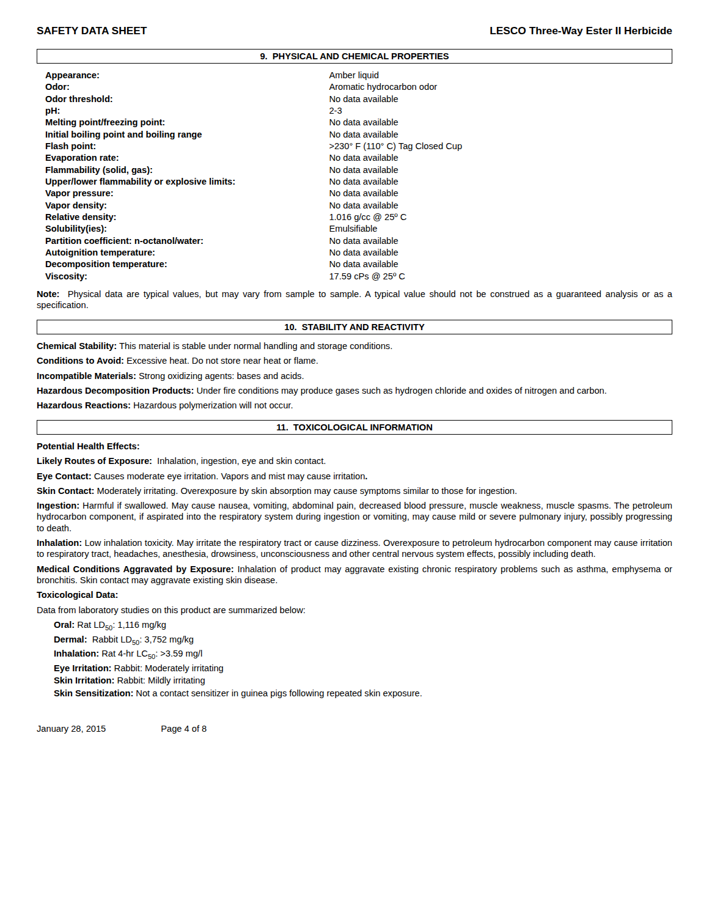SAFETY DATA SHEET
LESCO Three-Way Ester II Herbicide
9. PHYSICAL AND CHEMICAL PROPERTIES
| Appearance: | Amber liquid |
| Odor: | Aromatic hydrocarbon odor |
| Odor threshold: | No data available |
| pH: | 2-3 |
| Melting point/freezing point: | No data available |
| Initial boiling point and boiling range | No data available |
| Flash point: | >230° F (110° C) Tag Closed Cup |
| Evaporation rate: | No data available |
| Flammability (solid, gas): | No data available |
| Upper/lower flammability or explosive limits: | No data available |
| Vapor pressure: | No data available |
| Vapor density: | No data available |
| Relative density: | 1.016 g/cc @ 25º C |
| Solubility(ies): | Emulsifiable |
| Partition coefficient: n-octanol/water: | No data available |
| Autoignition temperature: | No data available |
| Decomposition temperature: | No data available |
| Viscosity: | 17.59 cPs @ 25º C |
Note: Physical data are typical values, but may vary from sample to sample. A typical value should not be construed as a guaranteed analysis or as a specification.
10. STABILITY AND REACTIVITY
Chemical Stability: This material is stable under normal handling and storage conditions.
Conditions to Avoid: Excessive heat. Do not store near heat or flame.
Incompatible Materials: Strong oxidizing agents: bases and acids.
Hazardous Decomposition Products: Under fire conditions may produce gases such as hydrogen chloride and oxides of nitrogen and carbon.
Hazardous Reactions: Hazardous polymerization will not occur.
11. TOXICOLOGICAL INFORMATION
Potential Health Effects:
Likely Routes of Exposure: Inhalation, ingestion, eye and skin contact.
Eye Contact: Causes moderate eye irritation. Vapors and mist may cause irritation.
Skin Contact: Moderately irritating. Overexposure by skin absorption may cause symptoms similar to those for ingestion.
Ingestion: Harmful if swallowed. May cause nausea, vomiting, abdominal pain, decreased blood pressure, muscle weakness, muscle spasms. The petroleum hydrocarbon component, if aspirated into the respiratory system during ingestion or vomiting, may cause mild or severe pulmonary injury, possibly progressing to death.
Inhalation: Low inhalation toxicity. May irritate the respiratory tract or cause dizziness. Overexposure to petroleum hydrocarbon component may cause irritation to respiratory tract, headaches, anesthesia, drowsiness, unconsciousness and other central nervous system effects, possibly including death.
Medical Conditions Aggravated by Exposure: Inhalation of product may aggravate existing chronic respiratory problems such as asthma, emphysema or bronchitis. Skin contact may aggravate existing skin disease.
Toxicological Data:
Data from laboratory studies on this product are summarized below:
Oral: Rat LD50: 1,116 mg/kg
Dermal: Rabbit LD50: 3,752 mg/kg
Inhalation: Rat 4-hr LC50: >3.59 mg/l
Eye Irritation: Rabbit: Moderately irritating
Skin Irritation: Rabbit: Mildly irritating
Skin Sensitization: Not a contact sensitizer in guinea pigs following repeated skin exposure.
January 28, 2015
Page 4 of 8